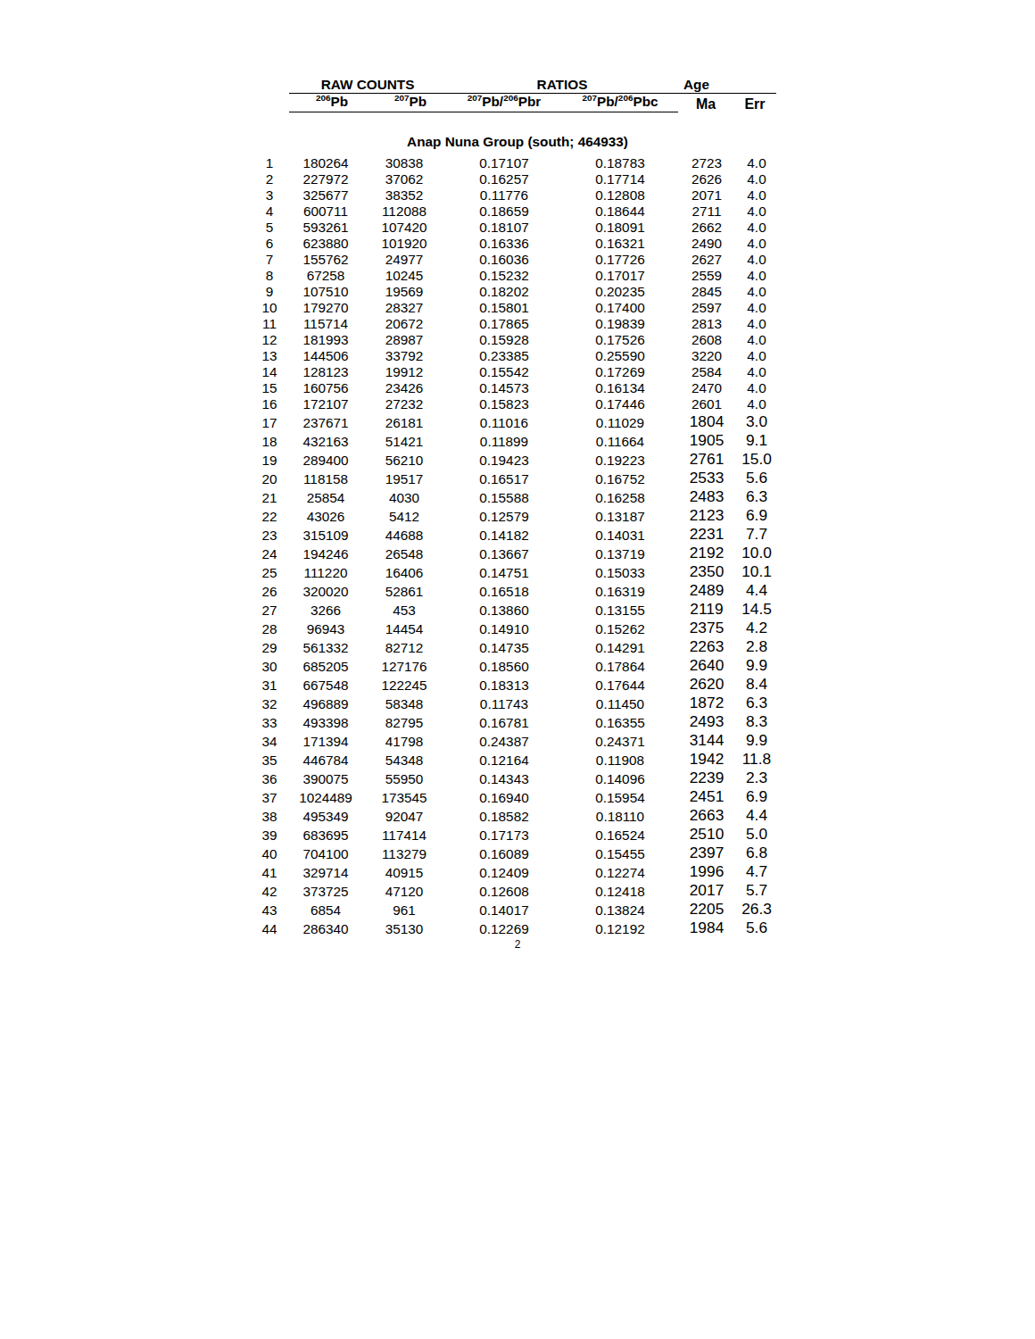| | RAW COUNTS | RATIOS | Age |
| --- | --- | --- | --- |
| | 206 Pb | 207 Pb | 207 Pb/ 206 Pbr | 207 Pb/ 206 Pbc | Ma | Err |
| Anap Nuna Group (south; 464933) |
| 1 | 180264 | 30838 | 0.17107 | 0.18783 | 2723 | 4.0 |
| 2 | 227972 | 37062 | 0.16257 | 0.17714 | 2626 | 4.0 |
| 3 | 325677 | 38352 | 0.11776 | 0.12808 | 2071 | 4.0 |
| 4 | 600711 | 112088 | 0.18659 | 0.18644 | 2711 | 4.0 |
| 5 | 593261 | 107420 | 0.18107 | 0.18091 | 2662 | 4.0 |
| 6 | 623880 | 101920 | 0.16336 | 0.16321 | 2490 | 4.0 |
| 7 | 155762 | 24977 | 0.16036 | 0.17726 | 2627 | 4.0 |
| 8 | 67258 | 10245 | 0.15232 | 0.17017 | 2559 | 4.0 |
| 9 | 107510 | 19569 | 0.18202 | 0.20235 | 2845 | 4.0 |
| 10 | 179270 | 28327 | 0.15801 | 0.17400 | 2597 | 4.0 |
| 11 | 115714 | 20672 | 0.17865 | 0.19839 | 2813 | 4.0 |
| 12 | 181993 | 28987 | 0.15928 | 0.17526 | 2608 | 4.0 |
| 13 | 144506 | 33792 | 0.23385 | 0.25590 | 3220 | 4.0 |
| 14 | 128123 | 19912 | 0.15542 | 0.17269 | 2584 | 4.0 |
| 15 | 160756 | 23426 | 0.14573 | 0.16134 | 2470 | 4.0 |
| 16 | 172107 | 27232 | 0.15823 | 0.17446 | 2601 | 4.0 |
| 17 | 237671 | 26181 | 0.11016 | 0.11029 | 1804 | 3.0 |
| 18 | 432163 | 51421 | 0.11899 | 0.11664 | 1905 | 9.1 |
| 19 | 289400 | 56210 | 0.19423 | 0.19223 | 2761 | 15.0 |
| 20 | 118158 | 19517 | 0.16517 | 0.16752 | 2533 | 5.6 |
| 21 | 25854 | 4030 | 0.15588 | 0.16258 | 2483 | 6.3 |
| 22 | 43026 | 5412 | 0.12579 | 0.13187 | 2123 | 6.9 |
| 23 | 315109 | 44688 | 0.14182 | 0.14031 | 2231 | 7.7 |
| 24 | 194246 | 26548 | 0.13667 | 0.13719 | 2192 | 10.0 |
| 25 | 111220 | 16406 | 0.14751 | 0.15033 | 2350 | 10.1 |
| 26 | 320020 | 52861 | 0.16518 | 0.16319 | 2489 | 4.4 |
| 27 | 3266 | 453 | 0.13860 | 0.13155 | 2119 | 14.5 |
| 28 | 96943 | 14454 | 0.14910 | 0.15262 | 2375 | 4.2 |
| 29 | 561332 | 82712 | 0.14735 | 0.14291 | 2263 | 2.8 |
| 30 | 685205 | 127176 | 0.18560 | 0.17864 | 2640 | 9.9 |
| 31 | 667548 | 122245 | 0.18313 | 0.17644 | 2620 | 8.4 |
| 32 | 496889 | 58348 | 0.11743 | 0.11450 | 1872 | 6.3 |
| 33 | 493398 | 82795 | 0.16781 | 0.16355 | 2493 | 8.3 |
| 34 | 171394 | 41798 | 0.24387 | 0.24371 | 3144 | 9.9 |
| 35 | 446784 | 54348 | 0.12164 | 0.11908 | 1942 | 11.8 |
| 36 | 390075 | 55950 | 0.14343 | 0.14096 | 2239 | 2.3 |
| 37 | 1024489 | 173545 | 0.16940 | 0.15954 | 2451 | 6.9 |
| 38 | 495349 | 92047 | 0.18582 | 0.18110 | 2663 | 4.4 |
| 39 | 683695 | 117414 | 0.17173 | 0.16524 | 2510 | 5.0 |
| 40 | 704100 | 113279 | 0.16089 | 0.15455 | 2397 | 6.8 |
| 41 | 329714 | 40915 | 0.12409 | 0.12274 | 1996 | 4.7 |
| 42 | 373725 | 47120 | 0.12608 | 0.12418 | 2017 | 5.7 |
| 43 | 6854 | 961 | 0.14017 | 0.13824 | 2205 | 26.3 |
| 44 | 286340 | 35130 | 0.12269 | 0.12192 | 1984 | 5.6 |
2